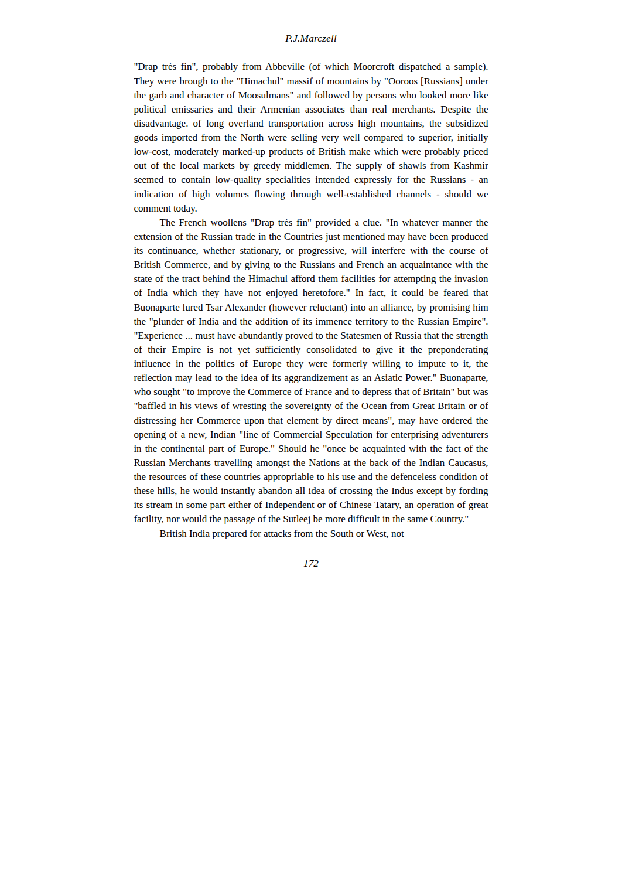P.J.Marczell
"Drap très fin", probably from Abbeville (of which Moorcroft dispatched a sample). They were brough to the "Himachul" massif of mountains by "Ooroos [Russians] under the garb and character of Moosulmans" and followed by persons who looked more like political emissaries and their Armenian associates than real merchants. Despite the disadvantage. of long overland transportation across high mountains, the subsidized goods imported from the North were selling very well compared to superior, initially low-cost, moderately marked-up products of British make which were probably priced out of the local markets by greedy middlemen. The supply of shawls from Kashmir seemed to contain low-quality specialities intended expressly for the Russians - an indication of high volumes flowing through well-established channels - should we comment today.
The French woollens "Drap très fin" provided a clue. "In whatever manner the extension of the Russian trade in the Countries just mentioned may have been produced its continuance, whether stationary, or progressive, will interfere with the course of British Commerce, and by giving to the Russians and French an acquaintance with the state of the tract behind the Himachul afford them facilities for attempting the invasion of India which they have not enjoyed heretofore." In fact, it could be feared that Buonaparte lured Tsar Alexander (however reluctant) into an alliance, by promising him the "plunder of India and the addition of its immence territory to the Russian Empire". "Experience ... must have abundantly proved to the Statesmen of Russia that the strength of their Empire is not yet sufficiently consolidated to give it the preponderating influence in the politics of Europe they were formerly willing to impute to it, the reflection may lead to the idea of its aggrandizement as an Asiatic Power." Buonaparte, who sought "to improve the Commerce of France and to depress that of Britain" but was "baffled in his views of wresting the sovereignty of the Ocean from Great Britain or of distressing her Commerce upon that element by direct means", may have ordered the opening of a new, Indian "line of Commercial Speculation for enterprising adventurers in the continental part of Europe." Should he "once be acquainted with the fact of the Russian Merchants travelling amongst the Nations at the back of the Indian Caucasus, the resources of these countries appropriable to his use and the defenceless condition of these hills, he would instantly abandon all idea of crossing the Indus except by fording its stream in some part either of Independent or of Chinese Tatary, an operation of great facility, nor would the passage of the Sutleej be more difficult in the same Country."
British India prepared for attacks from the South or West, not
172